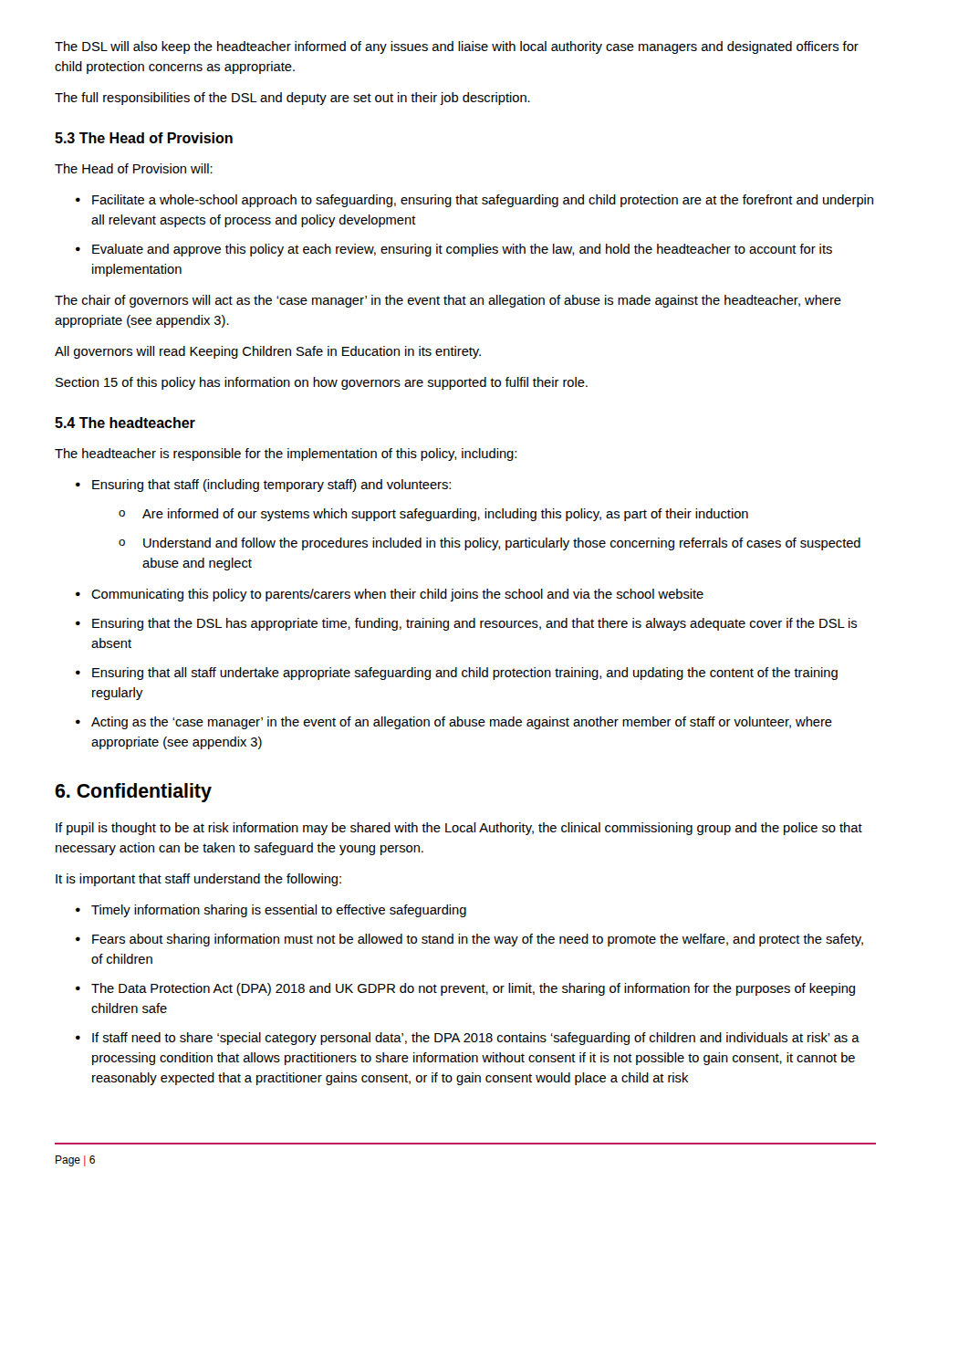The DSL will also keep the headteacher informed of any issues and liaise with local authority case managers and designated officers for child protection concerns as appropriate.
The full responsibilities of the DSL and deputy are set out in their job description.
5.3 The Head of Provision
The Head of Provision will:
Facilitate a whole-school approach to safeguarding, ensuring that safeguarding and child protection are at the forefront and underpin all relevant aspects of process and policy development
Evaluate and approve this policy at each review, ensuring it complies with the law, and hold the headteacher to account for its implementation
The chair of governors will act as the ‘case manager’ in the event that an allegation of abuse is made against the headteacher, where appropriate (see appendix 3).
All governors will read Keeping Children Safe in Education in its entirety.
Section 15 of this policy has information on how governors are supported to fulfil their role.
5.4 The headteacher
The headteacher is responsible for the implementation of this policy, including:
Ensuring that staff (including temporary staff) and volunteers:
Are informed of our systems which support safeguarding, including this policy, as part of their induction
Understand and follow the procedures included in this policy, particularly those concerning referrals of cases of suspected abuse and neglect
Communicating this policy to parents/carers when their child joins the school and via the school website
Ensuring that the DSL has appropriate time, funding, training and resources, and that there is always adequate cover if the DSL is absent
Ensuring that all staff undertake appropriate safeguarding and child protection training, and updating the content of the training regularly
Acting as the ‘case manager’ in the event of an allegation of abuse made against another member of staff or volunteer, where appropriate (see appendix 3)
6. Confidentiality
If pupil is thought to be at risk information may be shared with the Local Authority, the clinical commissioning group and the police so that necessary action can be taken to safeguard the young person.
It is important that staff understand the following:
Timely information sharing is essential to effective safeguarding
Fears about sharing information must not be allowed to stand in the way of the need to promote the welfare, and protect the safety, of children
The Data Protection Act (DPA) 2018 and UK GDPR do not prevent, or limit, the sharing of information for the purposes of keeping children safe
If staff need to share ‘special category personal data’, the DPA 2018 contains ‘safeguarding of children and individuals at risk’ as a processing condition that allows practitioners to share information without consent if it is not possible to gain consent, it cannot be reasonably expected that a practitioner gains consent, or if to gain consent would place a child at risk
Page | 6